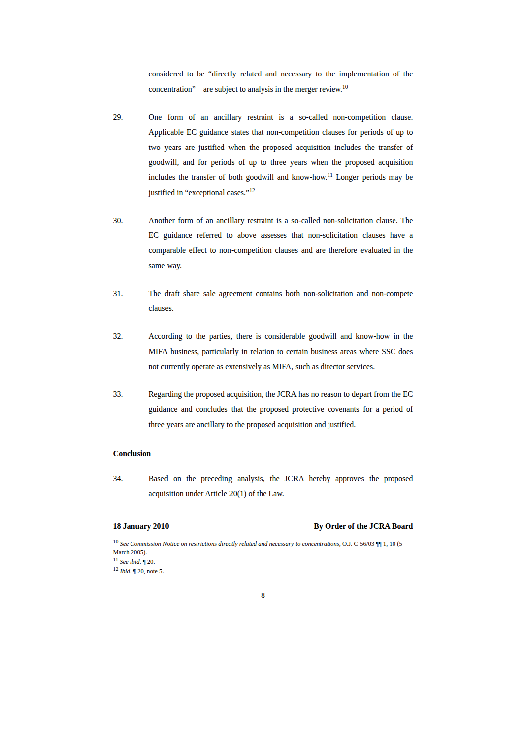considered to be “directly related and necessary to the implementation of the concentration” – are subject to analysis in the merger review.10
One form of an ancillary restraint is a so-called non-competition clause. Applicable EC guidance states that non-competition clauses for periods of up to two years are justified when the proposed acquisition includes the transfer of goodwill, and for periods of up to three years when the proposed acquisition includes the transfer of both goodwill and know-how.11 Longer periods may be justified in “exceptional cases.”12
Another form of an ancillary restraint is a so-called non-solicitation clause. The EC guidance referred to above assesses that non-solicitation clauses have a comparable effect to non-competition clauses and are therefore evaluated in the same way.
The draft share sale agreement contains both non-solicitation and non-compete clauses.
According to the parties, there is considerable goodwill and know-how in the MIFA business, particularly in relation to certain business areas where SSC does not currently operate as extensively as MIFA, such as director services.
Regarding the proposed acquisition, the JCRA has no reason to depart from the EC guidance and concludes that the proposed protective covenants for a period of three years are ancillary to the proposed acquisition and justified.
Conclusion
Based on the preceding analysis, the JCRA hereby approves the proposed acquisition under Article 20(1) of the Law.
18 January 2010 By Order of the JCRA Board
10 See Commission Notice on restrictions directly related and necessary to concentrations, O.J. C 56/03 ¶¶ 1, 10 (5 March 2005).
11 See ibid. ¶ 20.
12 Ibid. ¶ 20, note 5.
8